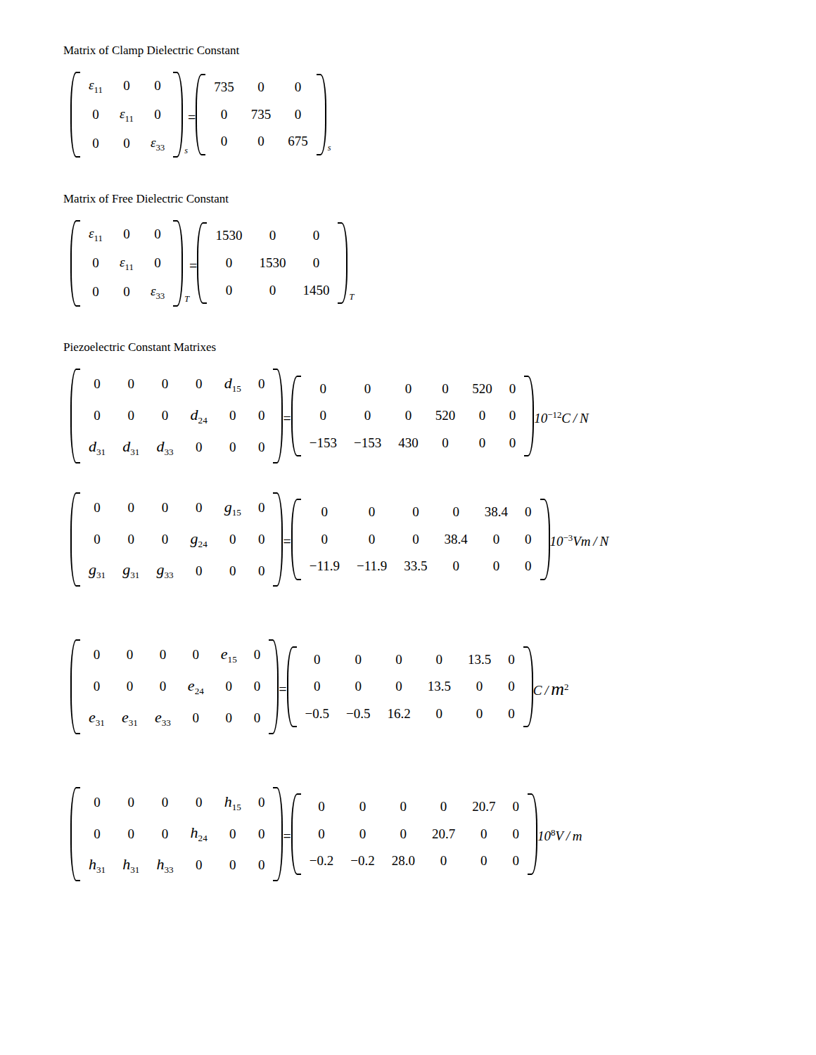Matrix of Clamp Dielectric Constant
| / ε 11 / 0 / 0 / / 0 / ε 11 / 0 / / 0 / 0 / ε 33 / s | = | / 735 / 0 / 0 / / 0 / 735 / 0 / / 0 / 0 / 675 / s |
Matrix of Free Dielectric Constant
| / ε 11 / 0 / 0 / / 0 / ε 11 / 0 / / 0 / 0 / ε 33 / T | = | / 1530 / 0 / 0 / / 0 / 1530 / 0 / / 0 / 0 / 1450 / T |
Piezoelectric Constant Matrixes
| / 0 / 0 / 0 / 0 / d 15 / 0 / / 0 / 0 / 0 / d 24 / 0 / 0 / / d 31 / d 31 / d 33 / 0 / 0 / 0 / | = | / 0 / 0 / 0 / 0 / 520 / 0 / / 0 / 0 / 0 / 520 / 0 / 0 / / −153 / −153 / 430 / 0 / 0 / 0 / | 10 −12 C / N |
| / 0 / 0 / 0 / 0 / g 15 / 0 / / 0 / 0 / 0 / g 24 / 0 / 0 / / g 31 / g 31 / g 33 / 0 / 0 / 0 / | = | / 0 / 0 / 0 / 0 / 38.4 / 0 / / 0 / 0 / 0 / 38.4 / 0 / 0 / / −11.9 / −11.9 / 33.5 / 0 / 0 / 0 / | 10 −3 Vm / N |
| / 0 / 0 / 0 / 0 / e 15 / 0 / / 0 / 0 / 0 / e 24 / 0 / 0 / / e 31 / e 31 / e 33 / 0 / 0 / 0 / | = | / 0 / 0 / 0 / 0 / 13.5 / 0 / / 0 / 0 / 0 / 13.5 / 0 / 0 / / −0.5 / −0.5 / 16.2 / 0 / 0 / 0 / | C / m 2 |
| / 0 / 0 / 0 / 0 / h 15 / 0 / / 0 / 0 / 0 / h 24 / 0 / 0 / / h 31 / h 31 / h 33 / 0 / 0 / 0 / | = | / 0 / 0 / 0 / 0 / 20.7 / 0 / / 0 / 0 / 0 / 20.7 / 0 / 0 / / −0.2 / −0.2 / 28.0 / 0 / 0 / 0 / | 10 8 V / m |